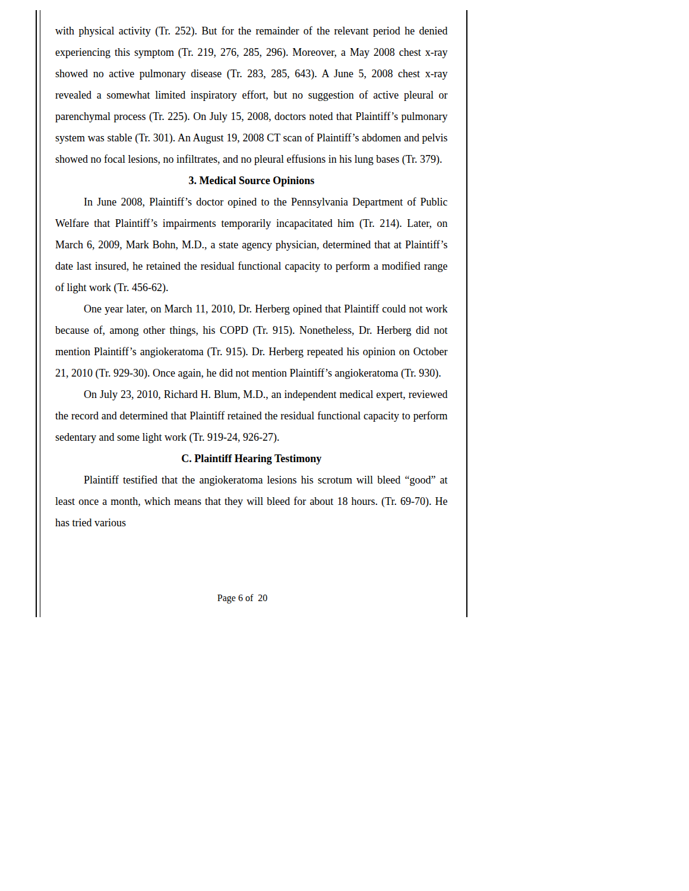with physical activity (Tr. 252). But for the remainder of the relevant period he denied experiencing this symptom (Tr. 219, 276, 285, 296). Moreover, a May 2008 chest x-ray showed no active pulmonary disease (Tr. 283, 285, 643). A June 5, 2008 chest x-ray revealed a somewhat limited inspiratory effort, but no suggestion of active pleural or parenchymal process (Tr. 225). On July 15, 2008, doctors noted that Plaintiff’s pulmonary system was stable (Tr. 301). An August 19, 2008 CT scan of Plaintiff’s abdomen and pelvis showed no focal lesions, no infiltrates, and no pleural effusions in his lung bases (Tr. 379).
3. Medical Source Opinions
In June 2008, Plaintiff’s doctor opined to the Pennsylvania Department of Public Welfare that Plaintiff’s impairments temporarily incapacitated him (Tr. 214). Later, on March 6, 2009, Mark Bohn, M.D., a state agency physician, determined that at Plaintiff’s date last insured, he retained the residual functional capacity to perform a modified range of light work (Tr. 456-62).
One year later, on March 11, 2010, Dr. Herberg opined that Plaintiff could not work because of, among other things, his COPD (Tr. 915). Nonetheless, Dr. Herberg did not mention Plaintiff’s angiokeratoma (Tr. 915). Dr. Herberg repeated his opinion on October 21, 2010 (Tr. 929-30). Once again, he did not mention Plaintiff’s angiokeratoma (Tr. 930).
On July 23, 2010, Richard H. Blum, M.D., an independent medical expert, reviewed the record and determined that Plaintiff retained the residual functional capacity to perform sedentary and some light work (Tr. 919-24, 926-27).
C. Plaintiff Hearing Testimony
Plaintiff testified that the angiokeratoma lesions his scrotum will bleed “good” at least once a month, which means that they will bleed for about 18 hours. (Tr. 69-70). He has tried various
Page 6 of 20